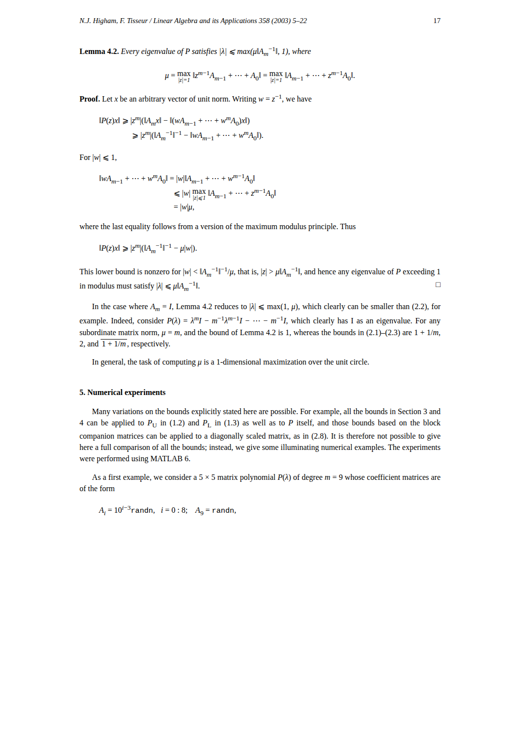N.J. Higham, F. Tisseur / Linear Algebra and its Applications 358 (2003) 5–22 17
Lemma 4.2. Every eigenvalue of P satisfies |λ| ⩽ max(μ‖Am−1‖, 1), where
μ = max|z|=1 ‖zm−1Am−1 + ⋯ + A0‖ = max|z|=1 ‖Am−1 + ⋯ + zm−1A0‖.
Proof. Let x be an arbitrary vector of unit norm. Writing w = z−1, we have
‖P(z)x‖ ⩾ |zm|(‖Amx‖ − ‖(wAm−1 + ⋯ + wmA0)x‖)
⩾ |zm|(‖Am−1‖−1 − ‖wAm−1 + ⋯ + wmA0‖).
For |w| ⩽ 1,
‖wAm−1 + ⋯ + wmA0‖ = |w|‖Am−1 + ⋯ + wm−1A0‖
⩽ |w| max|z|⩽1 ‖Am−1 + ⋯ + zm−1A0‖
= |w|μ,
where the last equality follows from a version of the maximum modulus principle. Thus
‖P(z)x‖ ⩾ |zm|(‖Am−1‖−1 − μ|w|).
This lower bound is nonzero for |w| < ‖Am−1‖−1/μ, that is, |z| > μ‖Am−1‖, and hence any eigenvalue of P exceeding 1 in modulus must satisfy |λ| ⩽ μ‖Am−1‖. □
In the case where Am = I, Lemma 4.2 reduces to |λ| ⩽ max(1, μ), which clearly can be smaller than (2.2), for example. Indeed, consider P(λ) = λmI − m−1λm−1I − ⋯ − m−1I, which clearly has I as an eigenvalue. For any subordinate matrix norm, μ = m, and the bound of Lemma 4.2 is 1, whereas the bounds in (2.1)–(2.3) are 1 + 1/m, 2, and 1 + 1/m, respectively.
In general, the task of computing μ is a 1-dimensional maximization over the unit circle.
5. Numerical experiments
Many variations on the bounds explicitly stated here are possible. For example, all the bounds in Section 3 and 4 can be applied to PU in (1.2) and PL in (1.3) as well as to P itself, and those bounds based on the block companion matrices can be applied to a diagonally scaled matrix, as in (2.8). It is therefore not possible to give here a full comparison of all the bounds; instead, we give some illuminating numerical examples. The experiments were performed using MATLAB 6.
As a first example, we consider a 5 × 5 matrix polynomial P(λ) of degree m = 9 whose coefficient matrices are of the form
Ai = 10i−3randn, i = 0 : 8; A9 = randn,